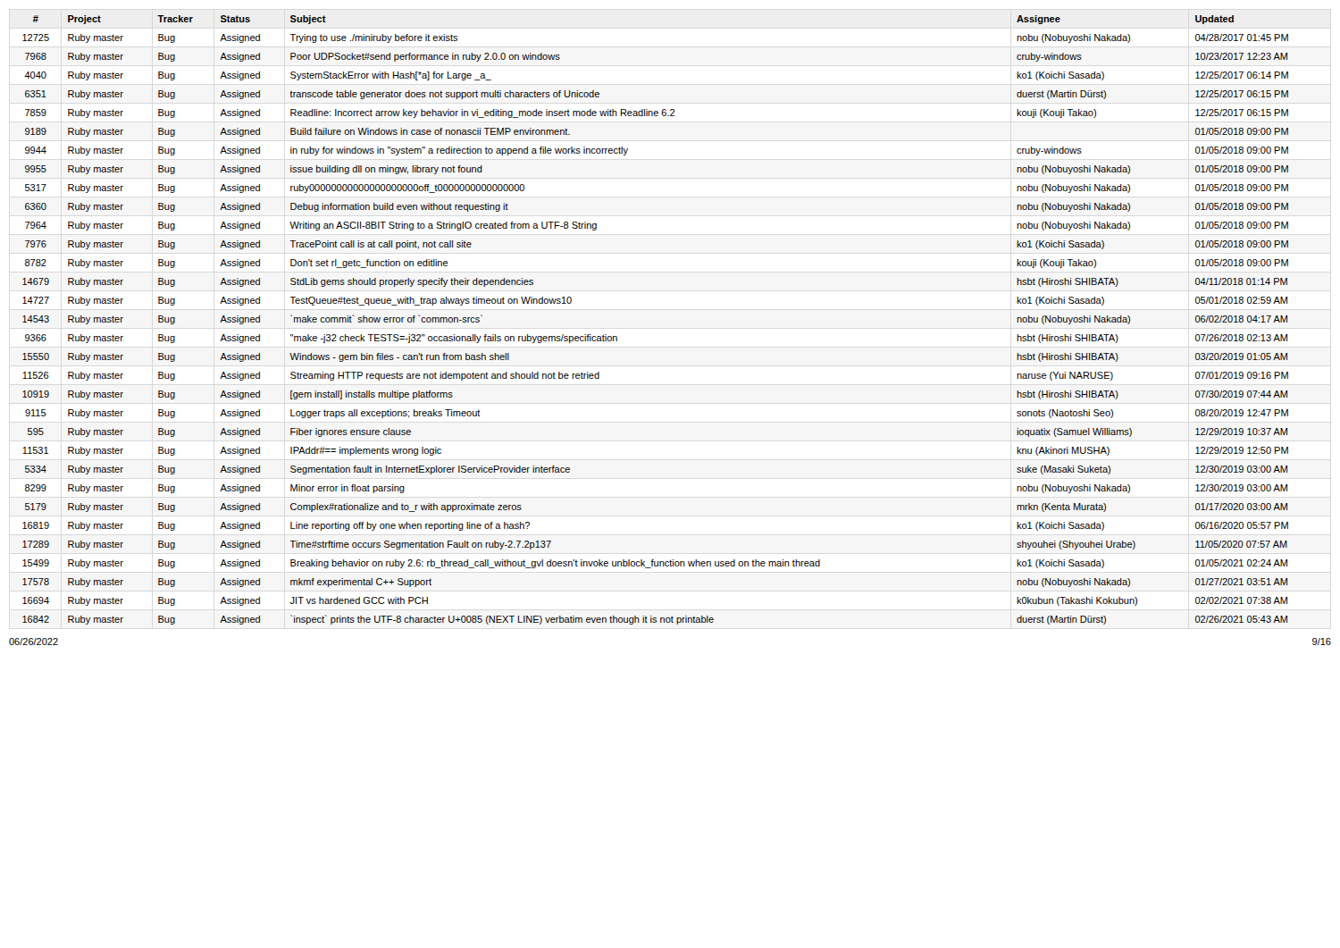| # | Project | Tracker | Status | Subject | Assignee | Updated |
| --- | --- | --- | --- | --- | --- | --- |
| 12725 | Ruby master | Bug | Assigned | Trying to use ./miniruby before it exists | nobu (Nobuyoshi Nakada) | 04/28/2017 01:45 PM |
| 7968 | Ruby master | Bug | Assigned | Poor UDPSocket#send performance in ruby 2.0.0 on windows | cruby-windows | 10/23/2017 12:23 AM |
| 4040 | Ruby master | Bug | Assigned | SystemStackError with Hash[*a] for Large _a_ | ko1 (Koichi Sasada) | 12/25/2017 06:14 PM |
| 6351 | Ruby master | Bug | Assigned | transcode table generator does not support multi characters of Unicode | duerst (Martin Dürst) | 12/25/2017 06:15 PM |
| 7859 | Ruby master | Bug | Assigned | Readline: Incorrect arrow key behavior in vi_editing_mode insert mode with Readline 6.2 | kouji (Kouji Takao) | 12/25/2017 06:15 PM |
| 9189 | Ruby master | Bug | Assigned | Build failure on Windows in case of nonascii TEMP environment. | | 01/05/2018 09:00 PM |
| 9944 | Ruby master | Bug | Assigned | in ruby for windows in "system" a redirection to append a file works incorrectly | cruby-windows | 01/05/2018 09:00 PM |
| 9955 | Ruby master | Bug | Assigned | issue building dll on mingw, library not found | nobu (Nobuyoshi Nakada) | 01/05/2018 09:00 PM |
| 5317 | Ruby master | Bug | Assigned | ruby00000000000000000000off_t0000000000000000 | nobu (Nobuyoshi Nakada) | 01/05/2018 09:00 PM |
| 6360 | Ruby master | Bug | Assigned | Debug information build even without requesting it | nobu (Nobuyoshi Nakada) | 01/05/2018 09:00 PM |
| 7964 | Ruby master | Bug | Assigned | Writing an ASCII-8BIT String to a StringIO created from a UTF-8 String | nobu (Nobuyoshi Nakada) | 01/05/2018 09:00 PM |
| 7976 | Ruby master | Bug | Assigned | TracePoint call is at call point, not call site | ko1 (Koichi Sasada) | 01/05/2018 09:00 PM |
| 8782 | Ruby master | Bug | Assigned | Don't set rl_getc_function on editline | kouji (Kouji Takao) | 01/05/2018 09:00 PM |
| 14679 | Ruby master | Bug | Assigned | StdLib gems should properly specify their dependencies | hsbt (Hiroshi SHIBATA) | 04/11/2018 01:14 PM |
| 14727 | Ruby master | Bug | Assigned | TestQueue#test_queue_with_trap always timeout on Windows10 | ko1 (Koichi Sasada) | 05/01/2018 02:59 AM |
| 14543 | Ruby master | Bug | Assigned | `make commit` show error of `common-srcs` | nobu (Nobuyoshi Nakada) | 06/02/2018 04:17 AM |
| 9366 | Ruby master | Bug | Assigned | "make -j32 check TESTS=-j32" occasionally fails on rubygems/specification | hsbt (Hiroshi SHIBATA) | 07/26/2018 02:13 AM |
| 15550 | Ruby master | Bug | Assigned | Windows - gem bin files - can't run from bash shell | hsbt (Hiroshi SHIBATA) | 03/20/2019 01:05 AM |
| 11526 | Ruby master | Bug | Assigned | Streaming HTTP requests are not idempotent and should not be retried | naruse (Yui NARUSE) | 07/01/2019 09:16 PM |
| 10919 | Ruby master | Bug | Assigned | [gem install] installs multipe platforms | hsbt (Hiroshi SHIBATA) | 07/30/2019 07:44 AM |
| 9115 | Ruby master | Bug | Assigned | Logger traps all exceptions; breaks Timeout | sonots (Naotoshi Seo) | 08/20/2019 12:47 PM |
| 595 | Ruby master | Bug | Assigned | Fiber ignores ensure clause | ioquatix (Samuel Williams) | 12/29/2019 10:37 AM |
| 11531 | Ruby master | Bug | Assigned | IPAddr#== implements wrong logic | knu (Akinori MUSHA) | 12/29/2019 12:50 PM |
| 5334 | Ruby master | Bug | Assigned | Segmentation fault in InternetExplorer IServiceProvider interface | suke (Masaki Suketa) | 12/30/2019 03:00 AM |
| 8299 | Ruby master | Bug | Assigned | Minor error in float parsing | nobu (Nobuyoshi Nakada) | 12/30/2019 03:00 AM |
| 5179 | Ruby master | Bug | Assigned | Complex#rationalize and to_r with approximate zeros | mrkn (Kenta Murata) | 01/17/2020 03:00 AM |
| 16819 | Ruby master | Bug | Assigned | Line reporting off by one when reporting line of a hash? | ko1 (Koichi Sasada) | 06/16/2020 05:57 PM |
| 17289 | Ruby master | Bug | Assigned | Time#strftime occurs Segmentation Fault on ruby-2.7.2p137 | shyouhei (Shyouhei Urabe) | 11/05/2020 07:57 AM |
| 15499 | Ruby master | Bug | Assigned | Breaking behavior on ruby 2.6: rb_thread_call_without_gvl doesn't invoke unblock_function when used on the main thread | ko1 (Koichi Sasada) | 01/05/2021 02:24 AM |
| 17578 | Ruby master | Bug | Assigned | mkmf experimental C++ Support | nobu (Nobuyoshi Nakada) | 01/27/2021 03:51 AM |
| 16694 | Ruby master | Bug | Assigned | JIT vs hardened GCC with PCH | k0kubun (Takashi Kokubun) | 02/02/2021 07:38 AM |
| 16842 | Ruby master | Bug | Assigned | `inspect` prints the UTF-8 character U+0085 (NEXT LINE) verbatim even though it is not printable | duerst (Martin Dürst) | 02/26/2021 05:43 AM |
06/26/2022 9/16